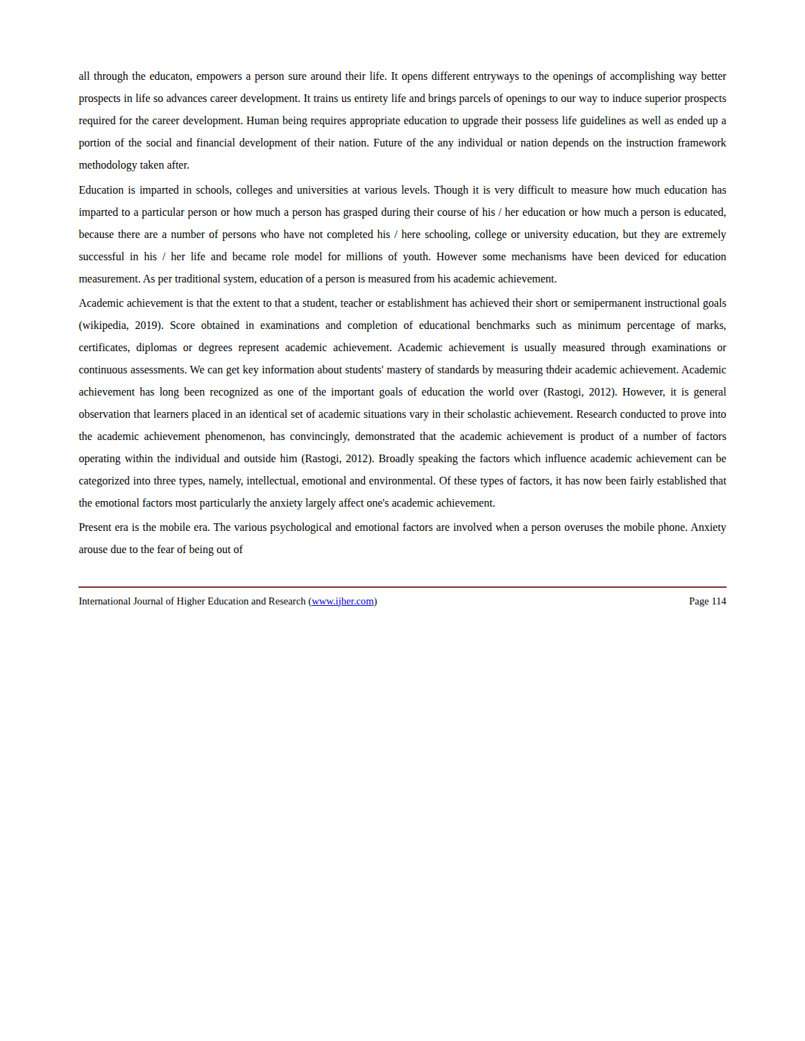all through the educaton, empowers a person sure around their life. It opens different entryways to the openings of accomplishing way better prospects in life so advances career development. It trains us entirety life and brings parcels of openings to our way to induce superior prospects required for the career development. Human being requires appropriate education to upgrade their possess life guidelines as well as ended up a portion of the social and financial development of their nation. Future of the any individual or nation depends on the instruction framework methodology taken after.
Education is imparted in schools, colleges and universities at various levels. Though it is very difficult to measure how much education has imparted to a particular person or how much a person has grasped during their course of his / her education or how much a person is educated, because there are a number of persons who have not completed his / here schooling, college or university education, but they are extremely successful in his / her life and became role model for millions of youth. However some mechanisms have been deviced for education measurement. As per traditional system, education of a person is measured from his academic achievement.
Academic achievement is that the extent to that a student, teacher or establishment has achieved their short or semipermanent instructional goals (wikipedia, 2019). Score obtained in examinations and completion of educational benchmarks such as minimum percentage of marks, certificates, diplomas or degrees represent academic achievement. Academic achievement is usually measured through examinations or continuous assessments. We can get key information about students' mastery of standards by measuring thdeir academic achievement. Academic achievement has long been recognized as one of the important goals of education the world over (Rastogi, 2012). However, it is general observation that learners placed in an identical set of academic situations vary in their scholastic achievement. Research conducted to prove into the academic achievement phenomenon, has convincingly, demonstrated that the academic achievement is product of a number of factors operating within the individual and outside him (Rastogi, 2012). Broadly speaking the factors which influence academic achievement can be categorized into three types, namely, intellectual, emotional and environmental. Of these types of factors, it has now been fairly established that the emotional factors most particularly the anxiety largely affect one's academic achievement.
Present era is the mobile era. The various psychological and emotional factors are involved when a person overuses the mobile phone. Anxiety arouse due to the fear of being out of
International Journal of Higher Education and Research (www.ijher.com) Page 114